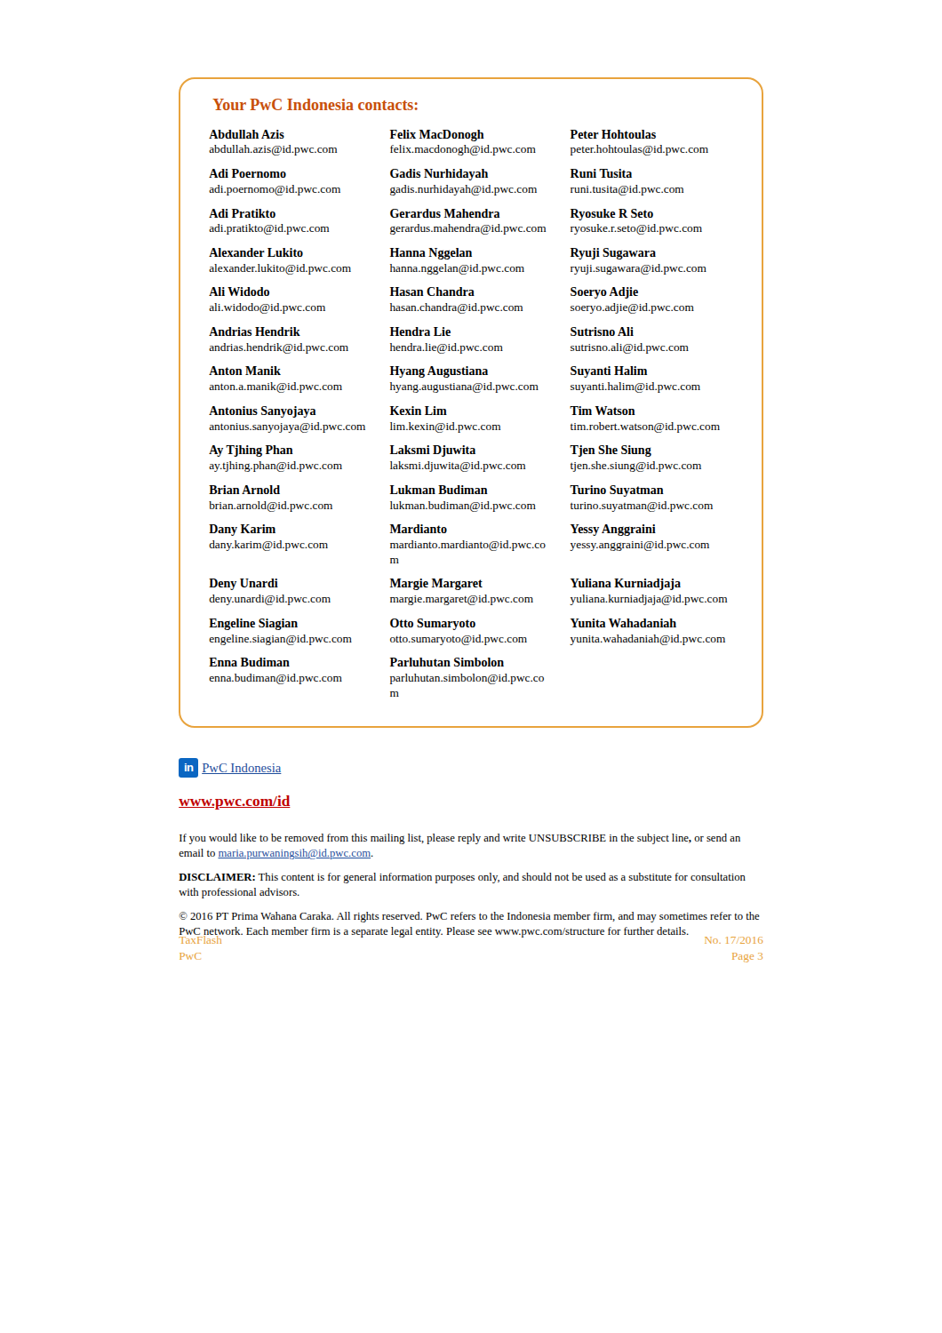Your PwC Indonesia contacts:
| Abdullah Azis abdullah.azis@id.pwc.com | Felix MacDonogh felix.macdonogh@id.pwc.com | Peter Hohtoulas peter.hohtoulas@id.pwc.com |
| Adi Poernomo adi.poernomo@id.pwc.com | Gadis Nurhidayah gadis.nurhidayah@id.pwc.com | Runi Tusita runi.tusita@id.pwc.com |
| Adi Pratikto adi.pratikto@id.pwc.com | Gerardus Mahendra gerardus.mahendra@id.pwc.com | Ryosuke R Seto ryosuke.r.seto@id.pwc.com |
| Alexander Lukito alexander.lukito@id.pwc.com | Hanna Nggelan hanna.nggelan@id.pwc.com | Ryuji Sugawara ryuji.sugawara@id.pwc.com |
| Ali Widodo ali.widodo@id.pwc.com | Hasan Chandra hasan.chandra@id.pwc.com | Soeryo Adjie soeryo.adjie@id.pwc.com |
| Andrias Hendrik andrias.hendrik@id.pwc.com | Hendra Lie hendra.lie@id.pwc.com | Sutrisno Ali sutrisno.ali@id.pwc.com |
| Anton Manik anton.a.manik@id.pwc.com | Hyang Augustiana hyang.augustiana@id.pwc.com | Suyanti Halim suyanti.halim@id.pwc.com |
| Antonius Sanyojaya antonius.sanyojaya@id.pwc.com | Kexin Lim lim.kexin@id.pwc.com | Tim Watson tim.robert.watson@id.pwc.com |
| Ay Tjhing Phan ay.tjhing.phan@id.pwc.com | Laksmi Djuwita laksmi.djuwita@id.pwc.com | Tjen She Siung tjen.she.siung@id.pwc.com |
| Brian Arnold brian.arnold@id.pwc.com | Lukman Budiman lukman.budiman@id.pwc.com | Turino Suyatman turino.suyatman@id.pwc.com |
| Dany Karim dany.karim@id.pwc.com | Mardianto mardianto.mardianto@id.pwc.com | Yessy Anggraini yessy.anggraini@id.pwc.com |
| Deny Unardi deny.unardi@id.pwc.com | Margie Margaret margie.margaret@id.pwc.com | Yuliana Kurniadjaja yuliana.kurniadjaja@id.pwc.com |
| Engeline Siagian engeline.siagian@id.pwc.com | Otto Sumaryoto otto.sumaryoto@id.pwc.com | Yunita Wahadaniah yunita.wahadaniah@id.pwc.com |
| Enna Budiman enna.budiman@id.pwc.com | Parluhutan Simbolon parluhutan.simbolon@id.pwc.com | |
in PwC Indonesia
www.pwc.com/id
If you would like to be removed from this mailing list, please reply and write UNSUBSCRIBE in the subject line, or send an email to maria.purwaningsih@id.pwc.com.
DISCLAIMER: This content is for general information purposes only, and should not be used as a substitute for consultation with professional advisors.
© 2016 PT Prima Wahana Caraka. All rights reserved. PwC refers to the Indonesia member firm, and may sometimes refer to the PwC network. Each member firm is a separate legal entity. Please see www.pwc.com/structure for further details.
TaxFlash
PwC
No. 17/2016
Page 3